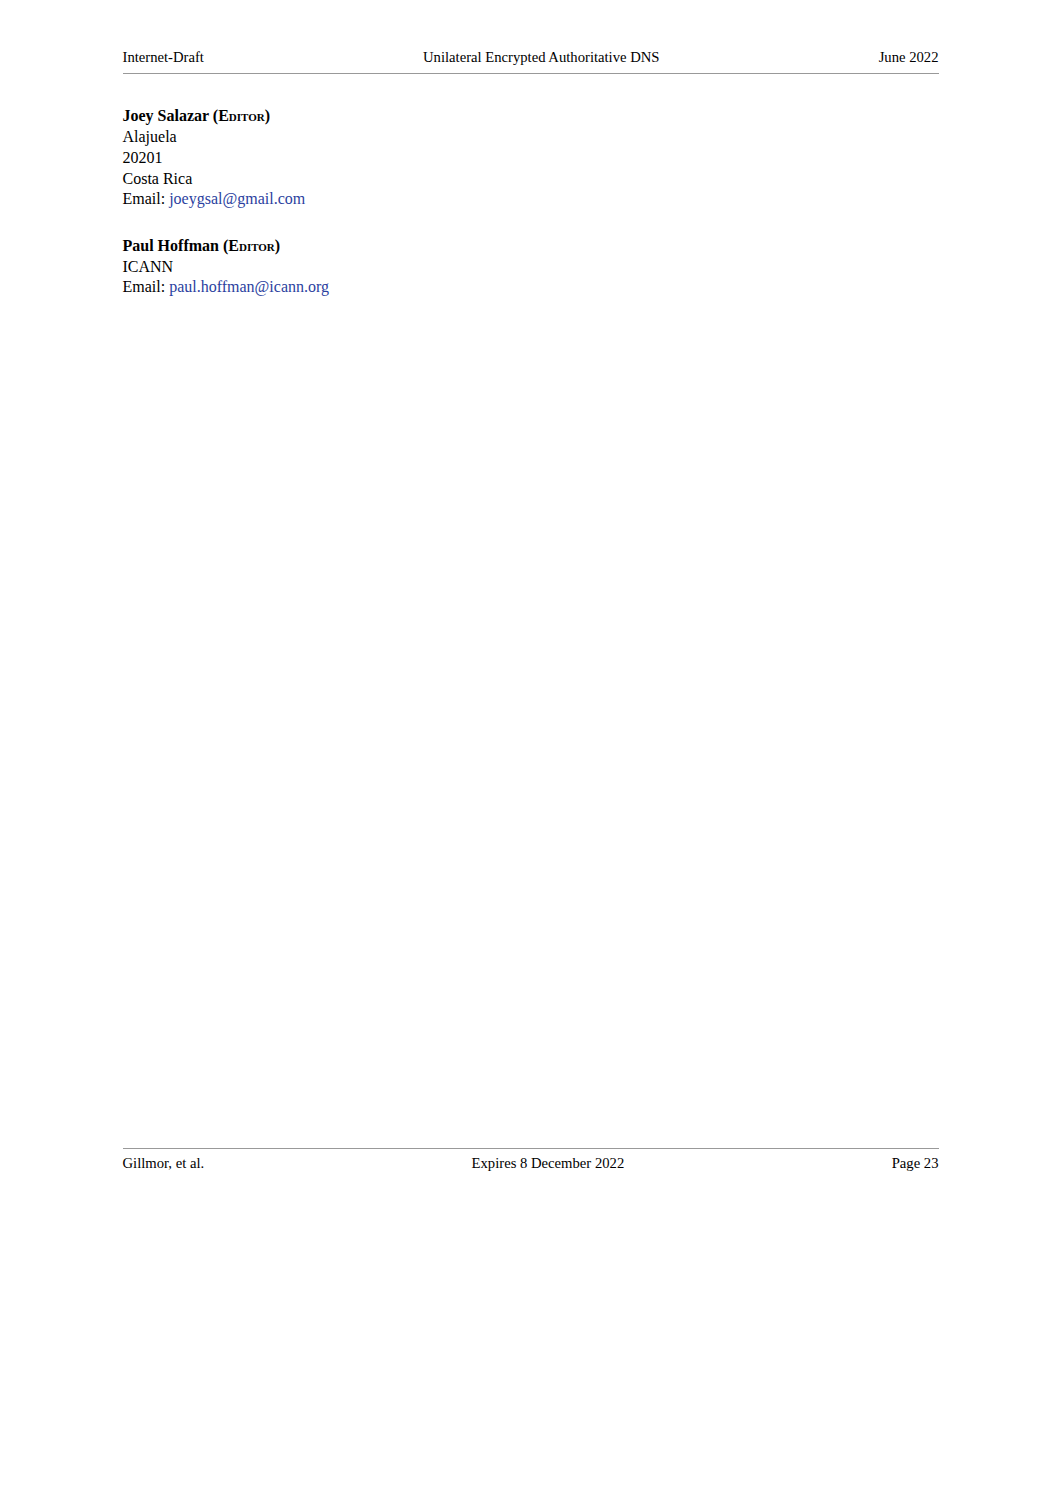Internet-Draft
Unilateral Encrypted Authoritative DNS
June 2022
Joey Salazar (Editor)
Alajuela
20201
Costa Rica
Email: joeygsal@gmail.com
Paul Hoffman (Editor)
ICANN
Email: paul.hoffman@icann.org
Gillmor, et al.
Expires 8 December 2022
Page 23